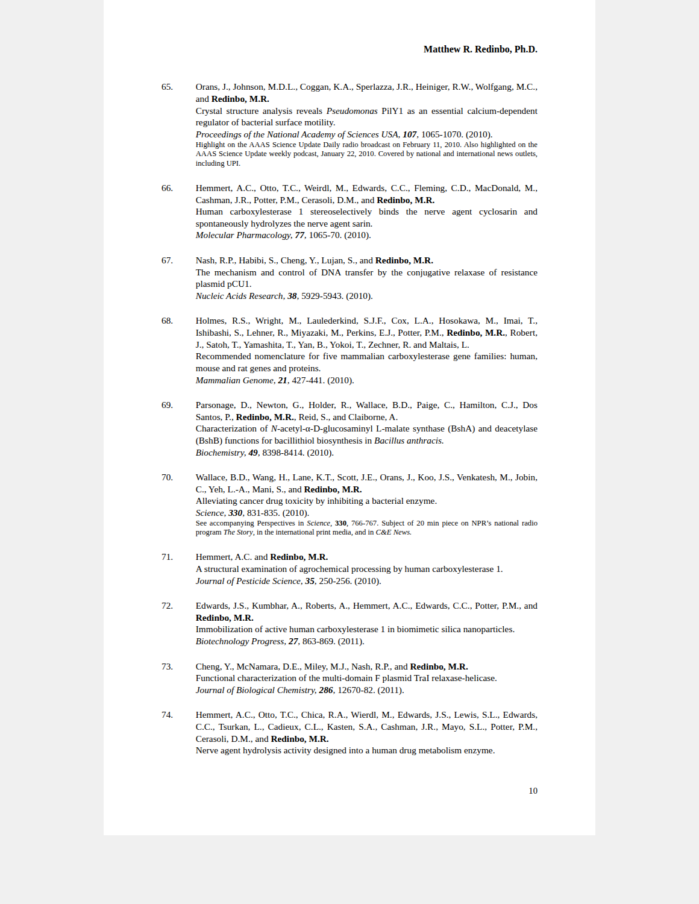Matthew R. Redinbo, Ph.D.
65.
Orans, J., Johnson, M.D.L., Coggan, K.A., Sperlazza, J.R., Heiniger, R.W., Wolfgang, M.C., and Redinbo, M.R.
Crystal structure analysis reveals Pseudomonas PilY1 as an essential calcium-dependent regulator of bacterial surface motility.
Proceedings of the National Academy of Sciences USA, 107, 1065-1070. (2010).
Highlight on the AAAS Science Update Daily radio broadcast on February 11, 2010. Also highlighted on the AAAS Science Update weekly podcast, January 22, 2010. Covered by national and international news outlets, including UPI.
66.
Hemmert, A.C., Otto, T.C., Weirdl, M., Edwards, C.C., Fleming, C.D., MacDonald, M., Cashman, J.R., Potter, P.M., Cerasoli, D.M., and Redinbo, M.R.
Human carboxylesterase 1 stereoselectively binds the nerve agent cyclosarin and spontaneously hydrolyzes the nerve agent sarin.
Molecular Pharmacology, 77, 1065-70. (2010).
67.
Nash, R.P., Habibi, S., Cheng, Y., Lujan, S., and Redinbo, M.R.
The mechanism and control of DNA transfer by the conjugative relaxase of resistance plasmid pCU1.
Nucleic Acids Research, 38, 5929-5943. (2010).
68.
Holmes, R.S., Wright, M., Laulederkind, S.J.F., Cox, L.A., Hosokawa, M., Imai, T., Ishibashi, S., Lehner, R., Miyazaki, M., Perkins, E.J., Potter, P.M., Redinbo, M.R., Robert, J., Satoh, T., Yamashita, T., Yan, B., Yokoi, T., Zechner, R. and Maltais, L.
Recommended nomenclature for five mammalian carboxylesterase gene families: human, mouse and rat genes and proteins.
Mammalian Genome, 21, 427-441. (2010).
69.
Parsonage, D., Newton, G., Holder, R., Wallace, B.D., Paige, C., Hamilton, C.J., Dos Santos, P., Redinbo, M.R., Reid, S., and Claiborne, A.
Characterization of N-acetyl-α-D-glucosaminyl L-malate synthase (BshA) and deacetylase (BshB) functions for bacillithiol biosynthesis in Bacillus anthracis.
Biochemistry, 49, 8398-8414. (2010).
70.
Wallace, B.D., Wang, H., Lane, K.T., Scott, J.E., Orans, J., Koo, J.S., Venkatesh, M., Jobin, C., Yeh, L.-A., Mani, S., and Redinbo, M.R.
Alleviating cancer drug toxicity by inhibiting a bacterial enzyme.
Science, 330, 831-835. (2010).
See accompanying Perspectives in Science, 330, 766-767. Subject of 20 min piece on NPR’s national radio program The Story, in the international print media, and in C&E News.
71.
Hemmert, A.C. and Redinbo, M.R.
A structural examination of agrochemical processing by human carboxylesterase 1.
Journal of Pesticide Science, 35, 250-256. (2010).
72.
Edwards, J.S., Kumbhar, A., Roberts, A., Hemmert, A.C., Edwards, C.C., Potter, P.M., and Redinbo, M.R.
Immobilization of active human carboxylesterase 1 in biomimetic silica nanoparticles.
Biotechnology Progress, 27, 863-869. (2011).
73.
Cheng, Y., McNamara, D.E., Miley, M.J., Nash, R.P., and Redinbo, M.R.
Functional characterization of the multi-domain F plasmid TraI relaxase-helicase.
Journal of Biological Chemistry, 286, 12670-82. (2011).
74.
Hemmert, A.C., Otto, T.C., Chica, R.A., Wierdl, M., Edwards, J.S., Lewis, S.L., Edwards, C.C., Tsurkan, L., Cadieux, C.L., Kasten, S.A., Cashman, J.R., Mayo, S.L., Potter, P.M., Cerasoli, D.M., and Redinbo, M.R.
Nerve agent hydrolysis activity designed into a human drug metabolism enzyme.
10